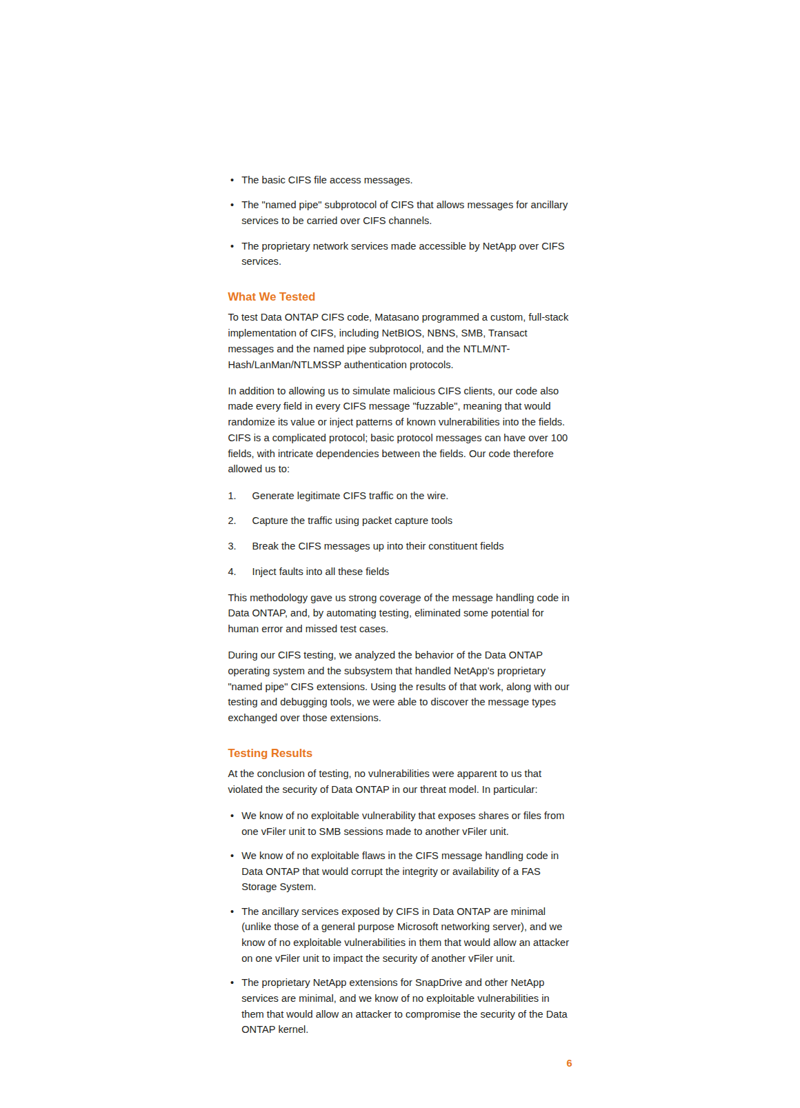The basic CIFS file access messages.
The "named pipe" subprotocol of CIFS that allows messages for ancillary services to be carried over CIFS channels.
The proprietary network services made accessible by NetApp over CIFS services.
What We Tested
To test Data ONTAP CIFS code, Matasano programmed a custom, full-stack implementation of CIFS, including NetBIOS, NBNS, SMB, Transact messages and the named pipe subprotocol, and the NTLM/NT-Hash/LanMan/NTLMSSP authentication protocols.
In addition to allowing us to simulate malicious CIFS clients, our code also made every field in every CIFS message "fuzzable", meaning that would randomize its value or inject patterns of known vulnerabilities into the fields. CIFS is a complicated protocol; basic protocol messages can have over 100 fields, with intricate dependencies between the fields. Our code therefore allowed us to:
Generate legitimate CIFS traffic on the wire.
Capture the traffic using packet capture tools
Break the CIFS messages up into their constituent fields
Inject faults into all these fields
This methodology gave us strong coverage of the message handling code in Data ONTAP, and, by automating testing, eliminated some potential for human error and missed test cases.
During our CIFS testing, we analyzed the behavior of the Data ONTAP operating system and the subsystem that handled NetApp's proprietary "named pipe" CIFS extensions. Using the results of that work, along with our testing and debugging tools, we were able to discover the message types exchanged over those extensions.
Testing Results
At the conclusion of testing, no vulnerabilities were apparent to us that violated the security of Data ONTAP in our threat model. In particular:
We know of no exploitable vulnerability that exposes shares or files from one vFiler unit to SMB sessions made to another vFiler unit.
We know of no exploitable flaws in the CIFS message handling code in Data ONTAP that would corrupt the integrity or availability of a FAS Storage System.
The ancillary services exposed by CIFS in Data ONTAP are minimal (unlike those of a general purpose Microsoft networking server), and we know of no exploitable vulnerabilities in them that would allow an attacker on one vFiler unit to impact the security of another vFiler unit.
The proprietary NetApp extensions for SnapDrive and other NetApp services are minimal, and we know of no exploitable vulnerabilities in them that would allow an attacker to compromise the security of the Data ONTAP kernel.
6